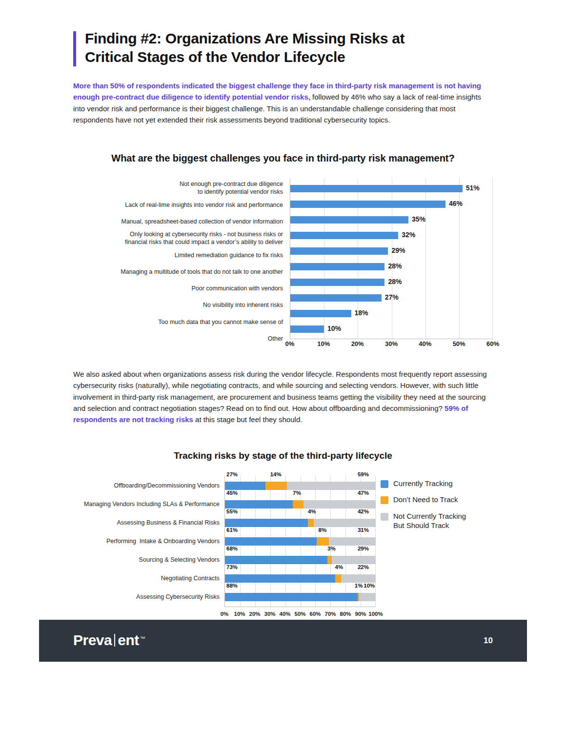Finding #2: Organizations Are Missing Risks at
Critical Stages of the Vendor Lifecycle
More than 50% of respondents indicated the biggest challenge they face in third-party risk management is not having enough pre-contract due diligence to identify potential vendor risks, followed by 46% who say a lack of real-time insights into vendor risk and performance is their biggest challenge. This is an understandable challenge considering that most respondents have not yet extended their risk assessments beyond traditional cybersecurity topics.
What are the biggest challenges you face in third-party risk management?
Not enough pre-contract due diligence
to identify potential vendor risks
Lack of real-lime insights into vendor risk and performance
Manual, spreadsheet-based collection of vendor information
Only looking at cybersecurity risks - not business risks or
financial risks that could impact a vendor’s ability to deliver
Limited remediation guidance to fix risks
Managing a multitude of tools that do not talk to one another
Poor communication with vendors
No visibility into inherent risks
Too much data that you cannot make sense of
Other
51%
46%
35%
32%
29%
28%
28%
27%
18%
10%
0% 10% 20% 30% 40% 50% 60%
We also asked about when organizations assess risk during the vendor lifecycle. Respondents most frequently report assessing cybersecurity risks (naturally), while negotiating contracts, and while sourcing and selecting vendors. However, with such little involvement in third-party risk management, are procurement and business teams getting the visibility they need at the sourcing and selection and contract negotiation stages? Read on to find out. How about offboarding and decommissioning? 59% of respondents are not tracking risks at this stage but feel they should.
Tracking risks by stage of the third-party lifecycle
Offboarding/Decommissioning Vendors
Managing Vendors Including SLAs & Performance
Assessing Business & Financial Risks
Performing Intake & Onboarding Vendors
Sourcing & Selecting Vendors
Negotiating Contracts
Assessing Cybersecurity Risks
27% 14% 59%
45% 7% 47%
55% 4% 42%
61% 8% 31%
68% 3% 29%
73% 4% 22%
88% 1% 10%
0% 10% 20% 30% 40% 50% 60% 70% 80% 90% 100%
Currently Tracking
Don’t Need to Track
Not Currently Tracking
But Should Track
Preva ent™
10